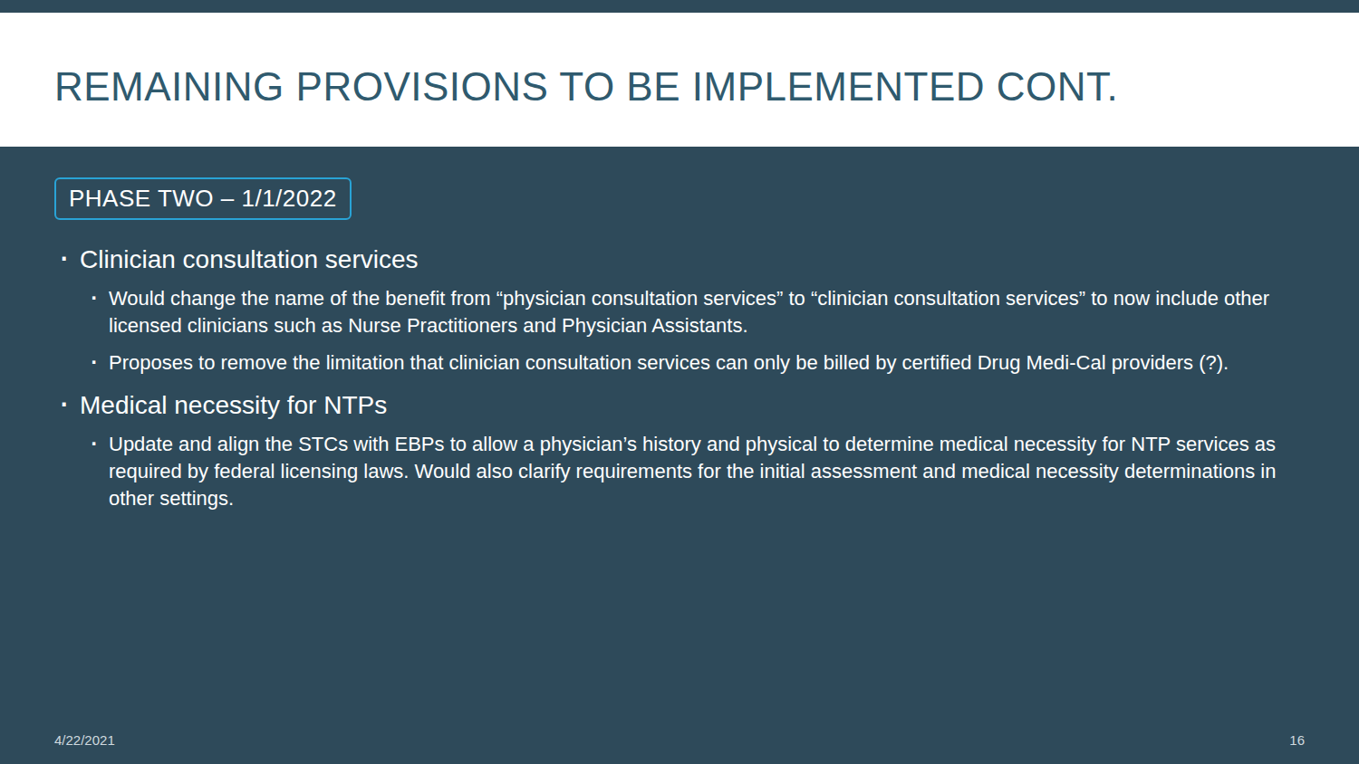Remaining Provisions to be Implemented Cont.
Phase Two – 1/1/2022
Clinician consultation services
Would change the name of the benefit from “physician consultation services” to “clinician consultation services” to now include other licensed clinicians such as Nurse Practitioners and Physician Assistants.
Proposes to remove the limitation that clinician consultation services can only be billed by certified Drug Medi-Cal providers (?).
Medical necessity for NTPs
Update and align the STCs with EBPs to allow a physician’s history and physical to determine medical necessity for NTP services as required by federal licensing laws. Would also clarify requirements for the initial assessment and medical necessity determinations in other settings.
4/22/2021 16